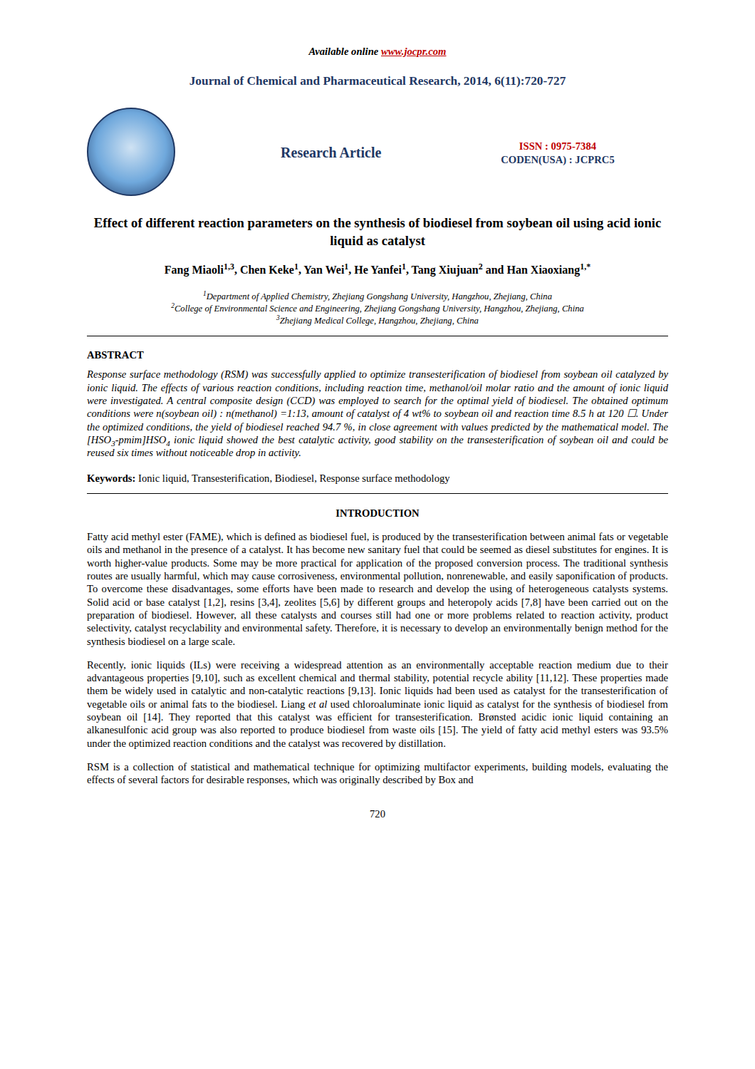Available online www.jocpr.com
Journal of Chemical and Pharmaceutical Research, 2014, 6(11):720-727
| | Research Article | ISSN : 0975-7384 CODEN(USA) : JCPRC5 |
Effect of different reaction parameters on the synthesis of biodiesel from soybean oil using acid ionic liquid as catalyst
Fang Miaoli1,3, Chen Keke1, Yan Wei1, He Yanfei1, Tang Xiujuan2 and Han Xiaoxiang1,*
1Department of Applied Chemistry, Zhejiang Gongshang University, Hangzhou, Zhejiang, China
2College of Environmental Science and Engineering, Zhejiang Gongshang University, Hangzhou, Zhejiang, China
3Zhejiang Medical College, Hangzhou, Zhejiang, China
ABSTRACT
Response surface methodology (RSM) was successfully applied to optimize transesterification of biodiesel from soybean oil catalyzed by ionic liquid. The effects of various reaction conditions, including reaction time, methanol/oil molar ratio and the amount of ionic liquid were investigated. A central composite design (CCD) was employed to search for the optimal yield of biodiesel. The obtained optimum conditions were n(soybean oil) : n(methanol) =1:13, amount of catalyst of 4 wt% to soybean oil and reaction time 8.5 h at 120 ☐. Under the optimized conditions, the yield of biodiesel reached 94.7 %, in close agreement with values predicted by the mathematical model. The [HSO3-pmim]HSO4 ionic liquid showed the best catalytic activity, good stability on the transesterification of soybean oil and could be reused six times without noticeable drop in activity.
Keywords: Ionic liquid, Transesterification, Biodiesel, Response surface methodology
INTRODUCTION
Fatty acid methyl ester (FAME), which is defined as biodiesel fuel, is produced by the transesterification between animal fats or vegetable oils and methanol in the presence of a catalyst. It has become new sanitary fuel that could be seemed as diesel substitutes for engines. It is worth higher-value products. Some may be more practical for application of the proposed conversion process. The traditional synthesis routes are usually harmful, which may cause corrosiveness, environmental pollution, nonrenewable, and easily saponification of products. To overcome these disadvantages, some efforts have been made to research and develop the using of heterogeneous catalysts systems. Solid acid or base catalyst [1,2], resins [3,4], zeolites [5,6] by different groups and heteropoly acids [7,8] have been carried out on the preparation of biodiesel. However, all these catalysts and courses still had one or more problems related to reaction activity, product selectivity, catalyst recyclability and environmental safety. Therefore, it is necessary to develop an environmentally benign method for the synthesis biodiesel on a large scale.
Recently, ionic liquids (ILs) were receiving a widespread attention as an environmentally acceptable reaction medium due to their advantageous properties [9,10], such as excellent chemical and thermal stability, potential recycle ability [11,12]. These properties made them be widely used in catalytic and non-catalytic reactions [9,13]. Ionic liquids had been used as catalyst for the transesterification of vegetable oils or animal fats to the biodiesel. Liang et al used chloroaluminate ionic liquid as catalyst for the synthesis of biodiesel from soybean oil [14]. They reported that this catalyst was efficient for transesterification. Brønsted acidic ionic liquid containing an alkanesulfonic acid group was also reported to produce biodiesel from waste oils [15]. The yield of fatty acid methyl esters was 93.5% under the optimized reaction conditions and the catalyst was recovered by distillation.
RSM is a collection of statistical and mathematical technique for optimizing multifactor experiments, building models, evaluating the effects of several factors for desirable responses, which was originally described by Box and
720